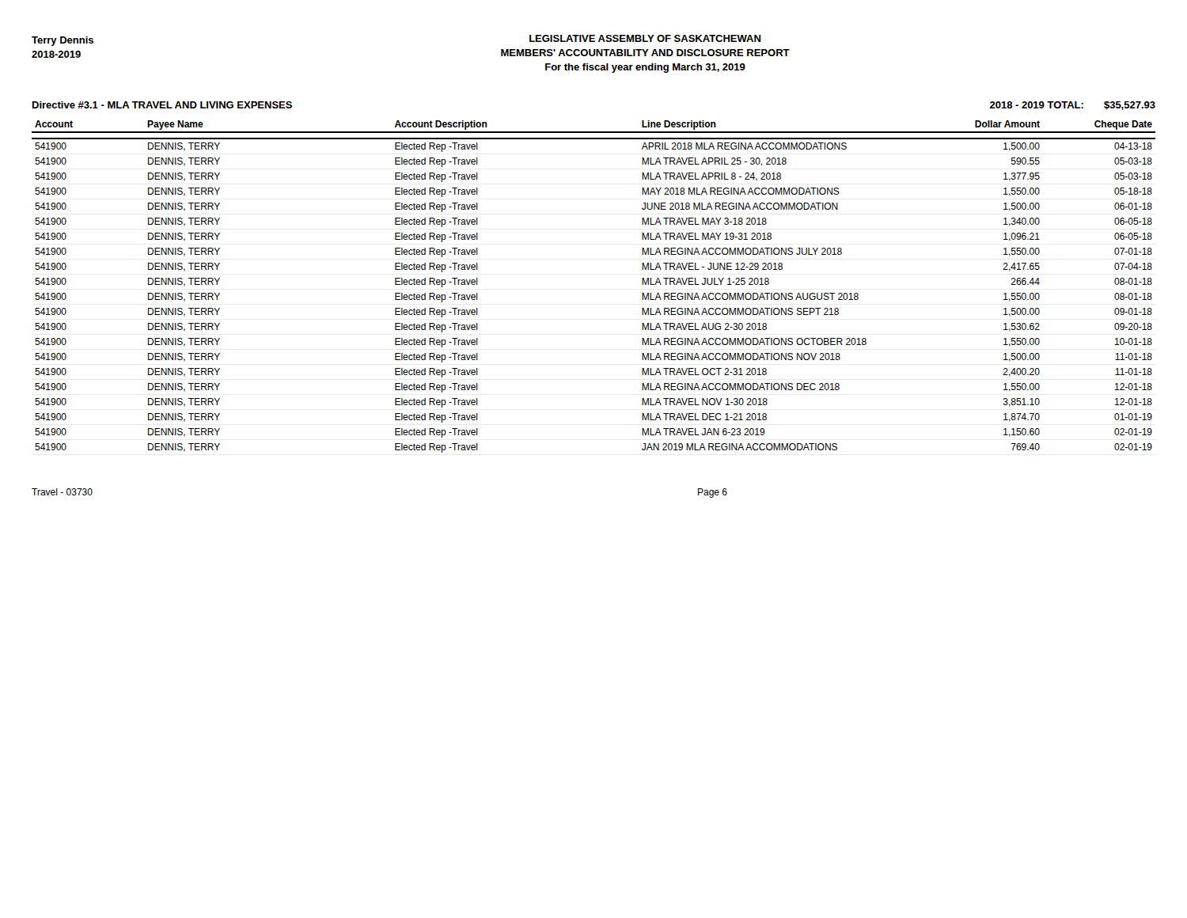Terry Dennis
2018-2019
LEGISLATIVE ASSEMBLY OF SASKATCHEWAN
MEMBERS' ACCOUNTABILITY AND DISCLOSURE REPORT
For the fiscal year ending March 31, 2019
Directive #3.1 - MLA TRAVEL AND LIVING EXPENSES
2018 - 2019 TOTAL: $35,527.93
| Account | Payee Name | Account Description | Line Description | Dollar Amount | Cheque Date |
| --- | --- | --- | --- | --- | --- |
| 541900 | DENNIS, TERRY | Elected Rep -Travel | APRIL 2018 MLA REGINA ACCOMMODATIONS | 1,500.00 | 04-13-18 |
| 541900 | DENNIS, TERRY | Elected Rep -Travel | MLA TRAVEL APRIL 25 - 30, 2018 | 590.55 | 05-03-18 |
| 541900 | DENNIS, TERRY | Elected Rep -Travel | MLA TRAVEL APRIL 8 - 24, 2018 | 1,377.95 | 05-03-18 |
| 541900 | DENNIS, TERRY | Elected Rep -Travel | MAY 2018 MLA REGINA ACCOMMODATIONS | 1,550.00 | 05-18-18 |
| 541900 | DENNIS, TERRY | Elected Rep -Travel | JUNE 2018 MLA REGINA ACCOMMODATION | 1,500.00 | 06-01-18 |
| 541900 | DENNIS, TERRY | Elected Rep -Travel | MLA TRAVEL MAY 3-18 2018 | 1,340.00 | 06-05-18 |
| 541900 | DENNIS, TERRY | Elected Rep -Travel | MLA TRAVEL MAY 19-31 2018 | 1,096.21 | 06-05-18 |
| 541900 | DENNIS, TERRY | Elected Rep -Travel | MLA REGINA ACCOMMODATIONS JULY 2018 | 1,550.00 | 07-01-18 |
| 541900 | DENNIS, TERRY | Elected Rep -Travel | MLA TRAVEL - JUNE 12-29 2018 | 2,417.65 | 07-04-18 |
| 541900 | DENNIS, TERRY | Elected Rep -Travel | MLA TRAVEL JULY 1-25 2018 | 266.44 | 08-01-18 |
| 541900 | DENNIS, TERRY | Elected Rep -Travel | MLA REGINA ACCOMMODATIONS AUGUST 2018 | 1,550.00 | 08-01-18 |
| 541900 | DENNIS, TERRY | Elected Rep -Travel | MLA REGINA ACCOMMODATIONS SEPT 218 | 1,500.00 | 09-01-18 |
| 541900 | DENNIS, TERRY | Elected Rep -Travel | MLA TRAVEL AUG 2-30 2018 | 1,530.62 | 09-20-18 |
| 541900 | DENNIS, TERRY | Elected Rep -Travel | MLA REGINA ACCOMMODATIONS OCTOBER 2018 | 1,550.00 | 10-01-18 |
| 541900 | DENNIS, TERRY | Elected Rep -Travel | MLA REGINA ACCOMMODATIONS NOV 2018 | 1,500.00 | 11-01-18 |
| 541900 | DENNIS, TERRY | Elected Rep -Travel | MLA TRAVEL OCT 2-31 2018 | 2,400.20 | 11-01-18 |
| 541900 | DENNIS, TERRY | Elected Rep -Travel | MLA REGINA ACCOMMODATIONS DEC 2018 | 1,550.00 | 12-01-18 |
| 541900 | DENNIS, TERRY | Elected Rep -Travel | MLA TRAVEL NOV 1-30 2018 | 3,851.10 | 12-01-18 |
| 541900 | DENNIS, TERRY | Elected Rep -Travel | MLA TRAVEL DEC 1-21 2018 | 1,874.70 | 01-01-19 |
| 541900 | DENNIS, TERRY | Elected Rep -Travel | MLA TRAVEL JAN 6-23 2019 | 1,150.60 | 02-01-19 |
| 541900 | DENNIS, TERRY | Elected Rep -Travel | JAN 2019 MLA REGINA ACCOMMODATIONS | 769.40 | 02-01-19 |
Travel - 03730
Page 6